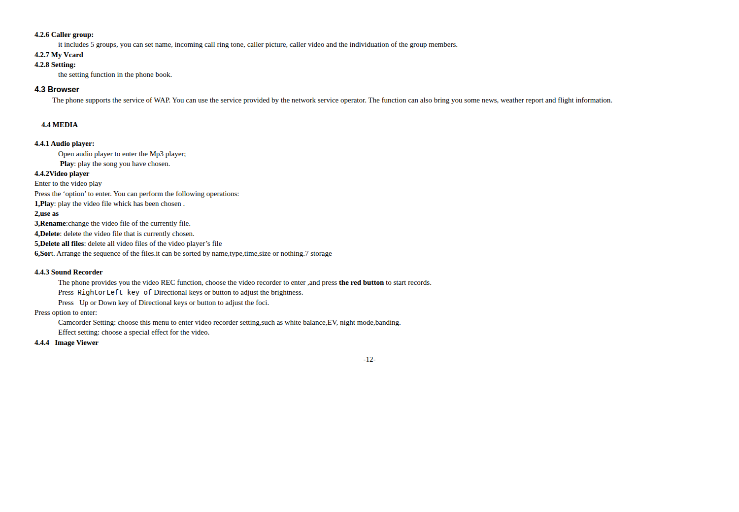4.2.6 Caller group:
it includes 5 groups, you can set name, incoming call ring tone, caller picture, caller video and the individuation of the group members.
4.2.7 My Vcard
4.2.8 Setting:
the setting function in the phone book.
4.3 Browser
The phone supports the service of WAP. You can use the service provided by the network service operator. The function can also bring you some news, weather report and flight information.
4.4 MEDIA
4.4.1 Audio player:
Open audio player to enter the Mp3 player;
Play: play the song you have chosen.
4.4.2Video player
Enter to the video play
Press the ‘option’ to enter. You can perform the following operations:
1,Play: play the video file whick has been chosen .
2,use as
3,Rename:change the video file of the currently file.
4,Delete: delete the video file that is currently chosen.
5,Delete all files: delete all video files of the video player’s file
6,Sort. Arrange the sequence of the files.it can be sorted by name,type,time,size or nothing.7 storage
4.4.3 Sound Recorder
The phone provides you the video REC function, choose the video recorder to enter ,and press the red button to start records.
Press RightorLeft key of Directional keys or button to adjust the brightness.
Press Up or Down key of Directional keys or button to adjust the foci.
Press option to enter:
Camcorder Setting: choose this menu to enter video recorder setting,such as white balance,EV, night mode,banding.
Effect setting: choose a special effect for the video.
4.4.4 Image Viewer
-12-